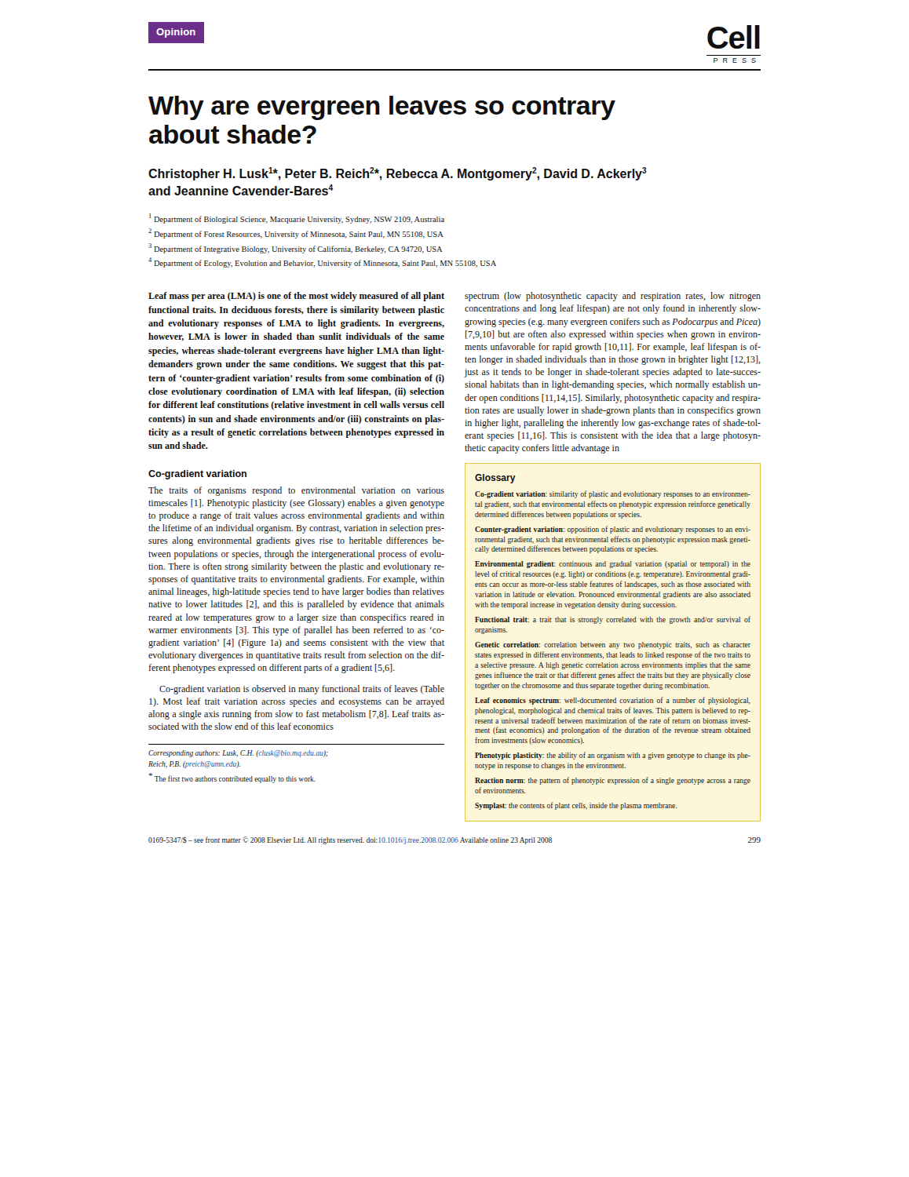Opinion
Cell PRESS
Why are evergreen leaves so contrary
about shade?
Christopher H. Lusk1*, Peter B. Reich2*, Rebecca A. Montgomery2, David D. Ackerly3
and Jeannine Cavender-Bares4
1 Department of Biological Science, Macquarie University, Sydney, NSW 2109, Australia
2 Department of Forest Resources, University of Minnesota, Saint Paul, MN 55108, USA
3 Department of Integrative Biology, University of California, Berkeley, CA 94720, USA
4 Department of Ecology, Evolution and Behavior, University of Minnesota, Saint Paul, MN 55108, USA
Leaf mass per area (LMA) is one of the most widely measured of all plant functional traits. In deciduous forests, there is similarity between plastic and evolutionary responses of LMA to light gradients. In evergreens, however, LMA is lower in shaded than sunlit individuals of the same species, whereas shade-tolerant evergreens have higher LMA than light-demanders grown under the same conditions. We suggest that this pattern of ‘counter-gradient variation’ results from some combination of (i) close evolutionary coordination of LMA with leaf lifespan, (ii) selection for different leaf constitutions (relative investment in cell walls versus cell contents) in sun and shade environments and/or (iii) constraints on plasticity as a result of genetic correlations between phenotypes expressed in sun and shade.
Co-gradient variation
The traits of organisms respond to environmental variation on various timescales [1]. Phenotypic plasticity (see Glossary) enables a given genotype to produce a range of trait values across environmental gradients and within the lifetime of an individual organism. By contrast, variation in selection pressures along environmental gradients gives rise to heritable differences between populations or species, through the intergenerational process of evolution. There is often strong similarity between the plastic and evolutionary responses of quantitative traits to environmental gradients. For example, within animal lineages, high-latitude species tend to have larger bodies than relatives native to lower latitudes [2], and this is paralleled by evidence that animals reared at low temperatures grow to a larger size than conspecifics reared in warmer environments [3]. This type of parallel has been referred to as ‘co-gradient variation’ [4] (Figure 1a) and seems consistent with the view that evolutionary divergences in quantitative traits result from selection on the different phenotypes expressed on different parts of a gradient [5,6].
Co-gradient variation is observed in many functional traits of leaves (Table 1). Most leaf trait variation across species and ecosystems can be arrayed along a single axis running from slow to fast metabolism [7,8]. Leaf traits associated with the slow end of this leaf economics
Corresponding authors: Lusk, C.H. (clusk@bio.mq.edu.au);
Reich, P.B. (preich@umn.edu).
* The first two authors contributed equally to this work.
spectrum (low photosynthetic capacity and respiration rates, low nitrogen concentrations and long leaf lifespan) are not only found in inherently slow-growing species (e.g. many evergreen conifers such as Podocarpus and Picea) [7,9,10] but are often also expressed within species when grown in environments unfavorable for rapid growth [10,11]. For example, leaf lifespan is often longer in shaded individuals than in those grown in brighter light [12,13], just as it tends to be longer in shade-tolerant species adapted to late-successional habitats than in light-demanding species, which normally establish under open conditions [11,14,15]. Similarly, photosynthetic capacity and respiration rates are usually lower in shade-grown plants than in conspecifics grown in higher light, paralleling the inherently low gas-exchange rates of shade-tolerant species [11,16]. This is consistent with the idea that a large photosynthetic capacity confers little advantage in
Glossary
Co-gradient variation: similarity of plastic and evolutionary responses to an environmental gradient, such that environmental effects on phenotypic expression reinforce genetically determined differences between populations or species.
Counter-gradient variation: opposition of plastic and evolutionary responses to an environmental gradient, such that environmental effects on phenotypic expression mask genetically determined differences between populations or species.
Environmental gradient: continuous and gradual variation (spatial or temporal) in the level of critical resources (e.g. light) or conditions (e.g. temperature). Environmental gradients can occur as more-or-less stable features of landscapes, such as those associated with variation in latitude or elevation. Pronounced environmental gradients are also associated with the temporal increase in vegetation density during succession.
Functional trait: a trait that is strongly correlated with the growth and/or survival of organisms.
Genetic correlation: correlation between any two phenotypic traits, such as character states expressed in different environments, that leads to linked response of the two traits to a selective pressure. A high genetic correlation across environments implies that the same genes influence the trait or that different genes affect the traits but they are physically close together on the chromosome and thus separate together during recombination.
Leaf economics spectrum: well-documented covariation of a number of physiological, phenological, morphological and chemical traits of leaves. This pattern is believed to represent a universal tradeoff between maximization of the rate of return on biomass investment (fast economics) and prolongation of the duration of the revenue stream obtained from investments (slow economics).
Phenotypic plasticity: the ability of an organism with a given genotype to change its phenotype in response to changes in the environment.
Reaction norm: the pattern of phenotypic expression of a single genotype across a range of environments.
Symplast: the contents of plant cells, inside the plasma membrane.
0169-5347/$ – see front matter © 2008 Elsevier Ltd. All rights reserved. doi:10.1016/j.tree.2008.02.006 Available online 23 April 2008
299